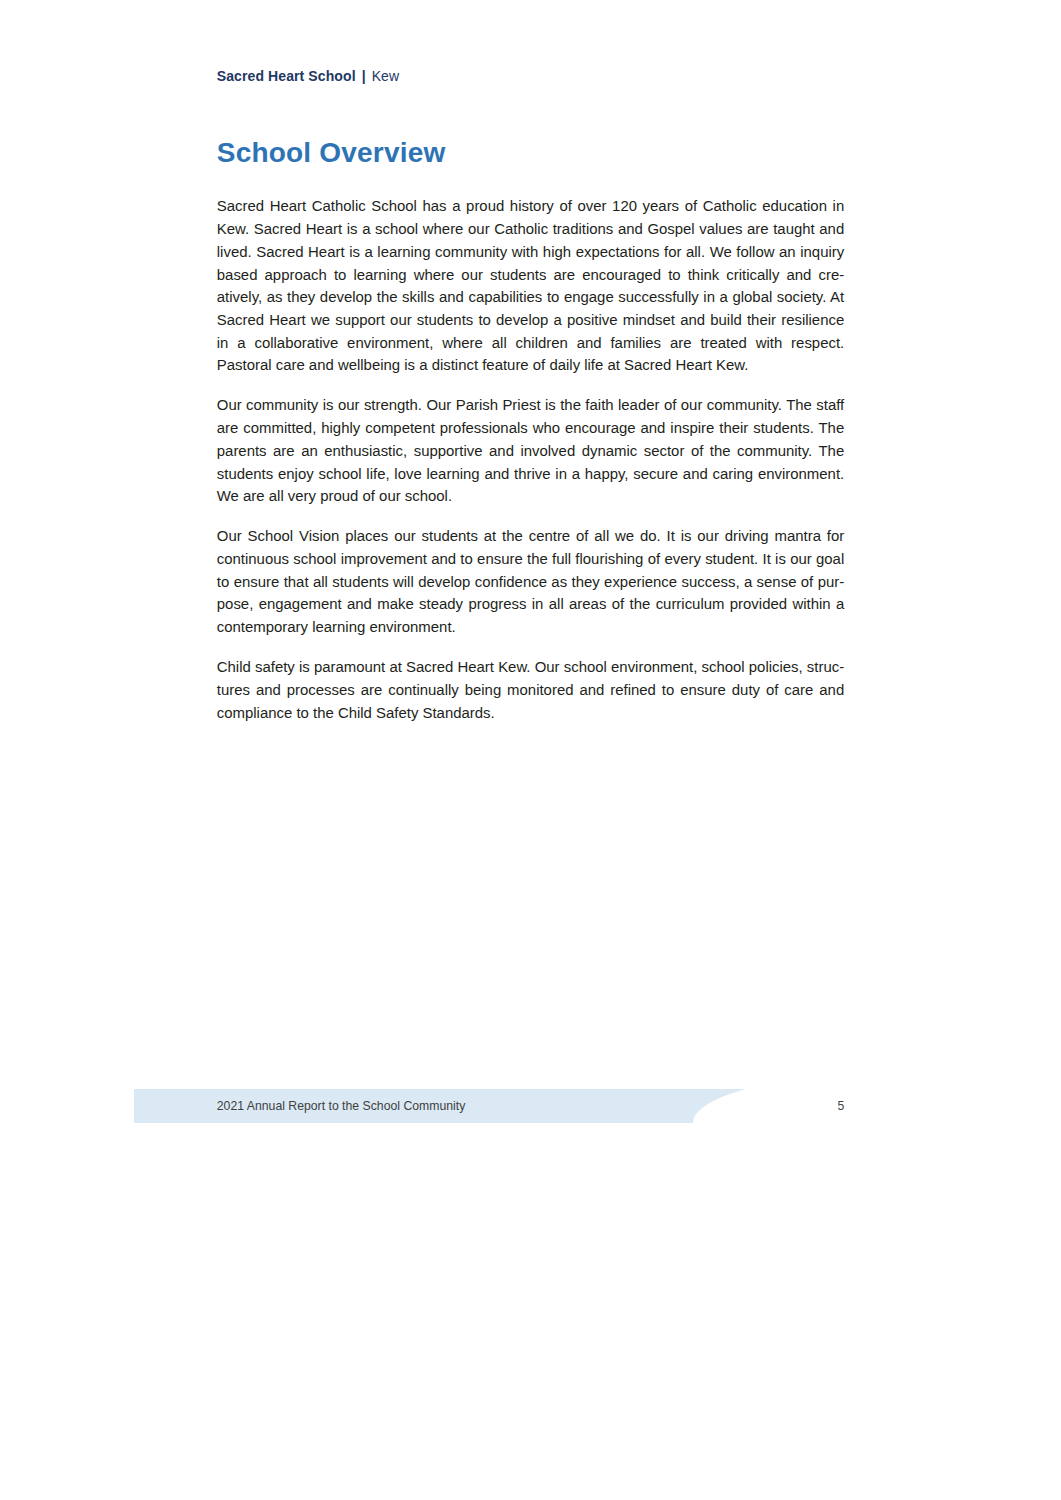Sacred Heart School | Kew
School Overview
Sacred Heart Catholic School has a proud history of over 120 years of Catholic education in Kew. Sacred Heart is a school where our Catholic traditions and Gospel values are taught and lived. Sacred Heart is a learning community with high expectations for all. We follow an inquiry based approach to learning where our students are encouraged to think critically and creatively, as they develop the skills and capabilities to engage successfully in a global society. At Sacred Heart we support our students to develop a positive mindset and build their resilience in a collaborative environment, where all children and families are treated with respect. Pastoral care and wellbeing is a distinct feature of daily life at Sacred Heart Kew.
Our community is our strength. Our Parish Priest is the faith leader of our community. The staff are committed, highly competent professionals who encourage and inspire their students. The parents are an enthusiastic, supportive and involved dynamic sector of the community. The students enjoy school life, love learning and thrive in a happy, secure and caring environment. We are all very proud of our school.
Our School Vision places our students at the centre of all we do. It is our driving mantra for continuous school improvement and to ensure the full flourishing of every student. It is our goal to ensure that all students will develop confidence as they experience success, a sense of purpose, engagement and make steady progress in all areas of the curriculum provided within a contemporary learning environment.
Child safety is paramount at Sacred Heart Kew. Our school environment, school policies, structures and processes are continually being monitored and refined to ensure duty of care and compliance to the Child Safety Standards.
2021 Annual Report to the School Community
5